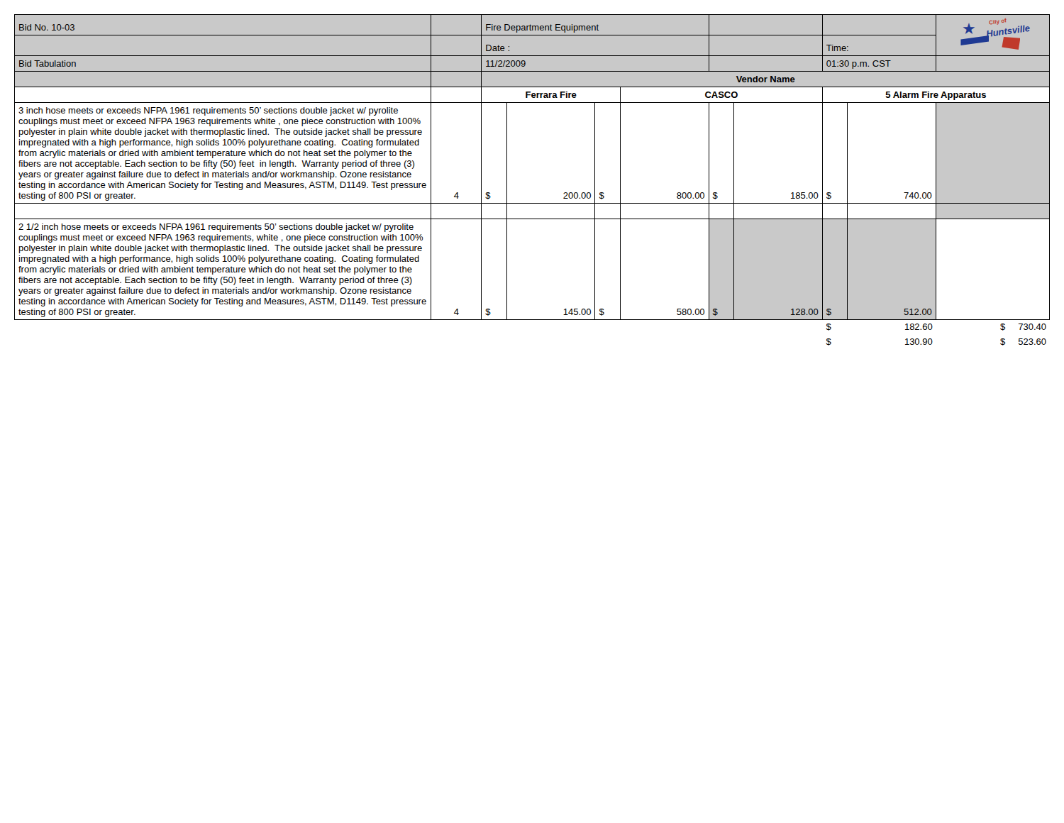| Bid No. 10-03 | | Fire Department Equipment | | | ★ City of Huntsville |
| | | Date : | | Time: |
| Bid Tabulation | | 11/2/2009 | | 01:30 p.m. CST | |
| | | Vendor Name |
| | | Ferrara Fire | CASCO | 5 Alarm Fire Apparatus |
| 3 inch hose meets or exceeds NFPA 1961 requirements 50’ sections double jacket w/ pyrolite couplings must meet or exceed NFPA 1963 requirements white , one piece construction with 100% polyester in plain white double jacket with thermoplastic lined. The outside jacket shall be pressure impregnated with a high performance, high solids 100% polyurethane coating. Coating formulated from acrylic materials or dried with ambient temperature which do not heat set the polymer to the fibers are not acceptable. Each section to be fifty (50) feet in length. Warranty period of three (3) years or greater against failure due to defect in materials and/or workmanship. Ozone resistance testing in accordance with American Society for Testing and Measures, ASTM, D1149. Test pressure testing of 800 PSI or greater. | 4 | $ | 200.00 | $ | 800.00 | $ | 185.00 | $ | 740.00 | |
| 2 1/2 inch hose meets or exceeds NFPA 1961 requirements 50’ sections double jacket w/ pyrolite couplings must meet or exceed NFPA 1963 requirements, white , one piece construction with 100% polyester in plain white double jacket with thermoplastic lined. The outside jacket shall be pressure impregnated with a high performance, high solids 100% polyurethane coating. Coating formulated from acrylic materials or dried with ambient temperature which do not heat set the polymer to the fibers are not acceptable. Each section to be fifty (50) feet in length. Warranty period of three (3) years or greater against failure due to defect in materials and/or workmanship. Ozone resistance testing in accordance with American Society for Testing and Measures, ASTM, D1149. Test pressure testing of 800 PSI or greater. | 4 | $ | 145.00 | $ | 580.00 | $ | 128.00 | $ | 512.00 | |
| | | | | | | | | $ | 182.60 | $ 730.40 |
| | | | | | | | | $ | 130.90 | $ 523.60 |